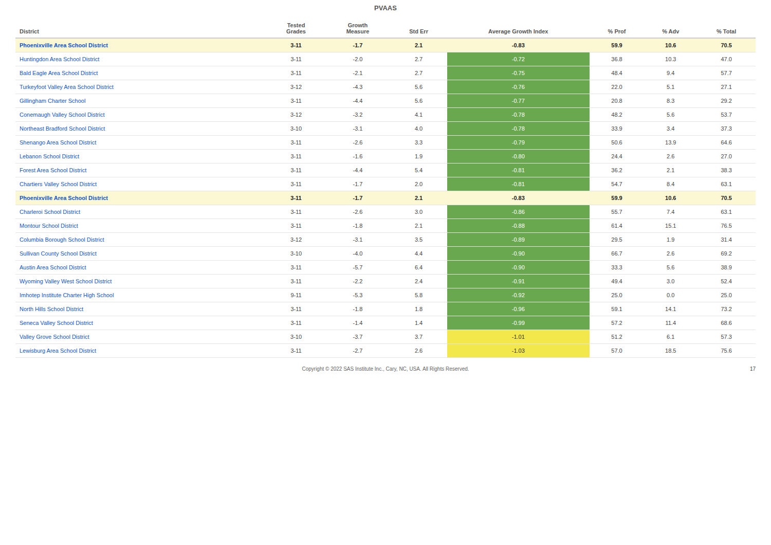PVAAS
| District | Tested Grades | Growth Measure | Std Err | Average Growth Index | % Prof | % Adv | % Total |
| --- | --- | --- | --- | --- | --- | --- | --- |
| Phoenixville Area School District | 3-11 | -1.7 | 2.1 | -0.83 | 59.9 | 10.6 | 70.5 |
| Huntingdon Area School District | 3-11 | -2.0 | 2.7 | -0.72 | 36.8 | 10.3 | 47.0 |
| Bald Eagle Area School District | 3-11 | -2.1 | 2.7 | -0.75 | 48.4 | 9.4 | 57.7 |
| Turkeyfoot Valley Area School District | 3-12 | -4.3 | 5.6 | -0.76 | 22.0 | 5.1 | 27.1 |
| Gillingham Charter School | 3-11 | -4.4 | 5.6 | -0.77 | 20.8 | 8.3 | 29.2 |
| Conemaugh Valley School District | 3-12 | -3.2 | 4.1 | -0.78 | 48.2 | 5.6 | 53.7 |
| Northeast Bradford School District | 3-10 | -3.1 | 4.0 | -0.78 | 33.9 | 3.4 | 37.3 |
| Shenango Area School District | 3-11 | -2.6 | 3.3 | -0.79 | 50.6 | 13.9 | 64.6 |
| Lebanon School District | 3-11 | -1.6 | 1.9 | -0.80 | 24.4 | 2.6 | 27.0 |
| Forest Area School District | 3-11 | -4.4 | 5.4 | -0.81 | 36.2 | 2.1 | 38.3 |
| Chartiers Valley School District | 3-11 | -1.7 | 2.0 | -0.81 | 54.7 | 8.4 | 63.1 |
| Phoenixville Area School District | 3-11 | -1.7 | 2.1 | -0.83 | 59.9 | 10.6 | 70.5 |
| Charleroi School District | 3-11 | -2.6 | 3.0 | -0.86 | 55.7 | 7.4 | 63.1 |
| Montour School District | 3-11 | -1.8 | 2.1 | -0.88 | 61.4 | 15.1 | 76.5 |
| Columbia Borough School District | 3-12 | -3.1 | 3.5 | -0.89 | 29.5 | 1.9 | 31.4 |
| Sullivan County School District | 3-10 | -4.0 | 4.4 | -0.90 | 66.7 | 2.6 | 69.2 |
| Austin Area School District | 3-11 | -5.7 | 6.4 | -0.90 | 33.3 | 5.6 | 38.9 |
| Wyoming Valley West School District | 3-11 | -2.2 | 2.4 | -0.91 | 49.4 | 3.0 | 52.4 |
| Imhotep Institute Charter High School | 9-11 | -5.3 | 5.8 | -0.92 | 25.0 | 0.0 | 25.0 |
| North Hills School District | 3-11 | -1.8 | 1.8 | -0.96 | 59.1 | 14.1 | 73.2 |
| Seneca Valley School District | 3-11 | -1.4 | 1.4 | -0.99 | 57.2 | 11.4 | 68.6 |
| Valley Grove School District | 3-10 | -3.7 | 3.7 | -1.01 | 51.2 | 6.1 | 57.3 |
| Lewisburg Area School District | 3-11 | -2.7 | 2.6 | -1.03 | 57.0 | 18.5 | 75.6 |
Copyright © 2022 SAS Institute Inc., Cary, NC, USA. All Rights Reserved. 17